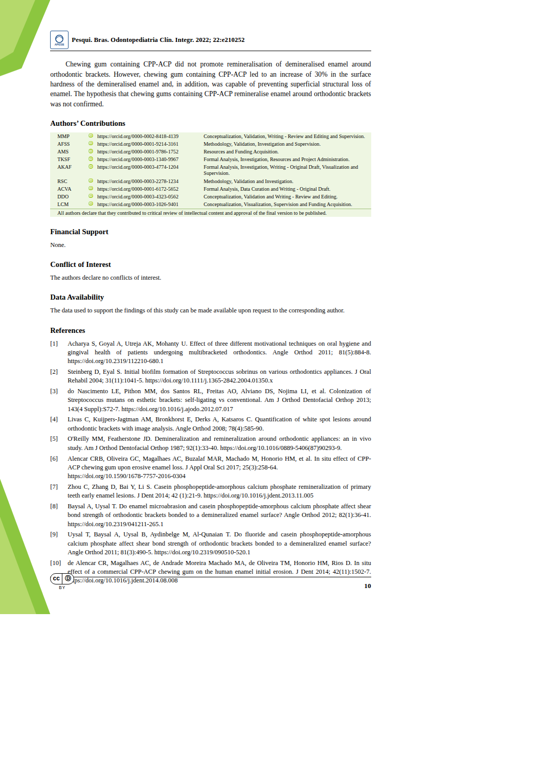APESB
Pesqui. Bras. Odontopediatria Clín. Integr. 2022; 22:e210252
Chewing gum containing CPP-ACP did not promote remineralisation of demineralised enamel around orthodontic brackets. However, chewing gum containing CPP-ACP led to an increase of 30% in the surface hardness of the demineralised enamel and, in addition, was capable of preventing superficial structural loss of enamel. The hypothesis that chewing gums containing CPP-ACP remineralise enamel around orthodontic brackets was not confirmed.
Authors’ Contributions
| MMP | | https://orcid.org/0000-0002-8418-4139 | Conceptualization, Validation, Writing - Review and Editing and Supervision. |
| AFSS | | https://orcid.org/0000-0001-9214-3161 | Methodology, Validation, Investigation and Supervision. |
| AMS | | https://orcid.org/0000-0001-9786-1752 | Resources and Funding Acquisition. |
| TKSF | | https://orcid.org/0000-0003-1340-9967 | Formal Analysis, Investigation, Resources and Project Administration. |
| AKAF | | https://orcid.org/0000-0003-4774-1204 | Formal Analysis, Investigation, Writing - Original Draft, Visualization and Supervision. |
| RSC | | https://orcid.org/0000-0003-2278-1234 | Methodology, Validation and Investigation. |
| ACVA | | https://orcid.org/0000-0001-6172-5652 | Formal Analysis, Data Curation and Writing - Original Draft. |
| DDO | | https://orcid.org/0000-0003-4323-0562 | Conceptualization, Validation and Writing - Review and Editing. |
| LCM | | https://orcid.org/0000-0003-1026-9401 | Conceptualization, Visualization, Supervision and Funding Acquisition. |
| All authors declare that they contributed to critical review of intellectual content and approval of the final version to be published. |
Financial Support
None.
Conflict of Interest
The authors declare no conflicts of interest.
Data Availability
The data used to support the findings of this study can be made available upon request to the corresponding author.
References
[1] Acharya S, Goyal A, Utreja AK, Mohanty U. Effect of three different motivational techniques on oral hygiene and gingival health of patients undergoing multibracketed orthodontics. Angle Orthod 2011; 81(5):884-8. https://doi.org/10.2319/112210-680.1
[2] Steinberg D, Eyal S. Initial biofilm formation of Streptococcus sobrinus on various orthodontics appliances. J Oral Rehabil 2004; 31(11):1041-5. https://doi.org/10.1111/j.1365-2842.2004.01350.x
[3] do Nascimento LE, Pithon MM, dos Santos RL, Freitas AO, Alviano DS, Nojima LI, et al. Colonization of Streptococcus mutans on esthetic brackets: self-ligating vs conventional. Am J Orthod Dentofacial Orthop 2013; 143(4 Suppl):S72-7. https://doi.org/10.1016/j.ajodo.2012.07.017
[4] Livas C, Kuijpers-Jagtman AM, Bronkhorst E, Derks A, Katsaros C. Quantification of white spot lesions around orthodontic brackets with image analysis. Angle Orthod 2008; 78(4):585-90.
[5] O'Reilly MM, Featherstone JD. Demineralization and remineralization around orthodontic appliances: an in vivo study. Am J Orthod Dentofacial Orthop 1987; 92(1):33-40. https://doi.org/10.1016/0889-5406(87)90293-9.
[6] Alencar CRB, Oliveira GC, Magalhaes AC, Buzalaf MAR, Machado M, Honorio HM, et al. In situ effect of CPP-ACP chewing gum upon erosive enamel loss. J Appl Oral Sci 2017; 25(3):258-64.
https://doi.org/10.1590/1678-7757-2016-0304
[7] Zhou C, Zhang D, Bai Y, Li S. Casein phosphopeptide-amorphous calcium phosphate remineralization of primary teeth early enamel lesions. J Dent 2014; 42 (1):21-9. https://doi.org/10.1016/j.jdent.2013.11.005
[8] Baysal A, Uysal T. Do enamel microabrasion and casein phosphopeptide-amorphous calcium phosphate affect shear bond strength of orthodontic brackets bonded to a demineralized enamel surface? Angle Orthod 2012; 82(1):36-41. https://doi.org/10.2319/041211-265.1
[9] Uysal T, Baysal A, Uysal B, Aydinbelge M, Al-Qunaian T. Do fluoride and casein phosphopeptide-amorphous calcium phosphate affect shear bond strength of orthodontic brackets bonded to a demineralized enamel surface? Angle Orthod 2011; 81(3):490-5. https://doi.org/10.2319/090510-520.1
[10] de Alencar CR, Magalhaes AC, de Andrade Moreira Machado MA, de Oliveira TM, Honorio HM, Rios D. In situ effect of a commercial CPP-ACP chewing gum on the human enamel initial erosion. J Dent 2014; 42(11):1502-7. https://doi.org/10.1016/j.jdent.2014.08.008
cc Ⓓ
BY
10